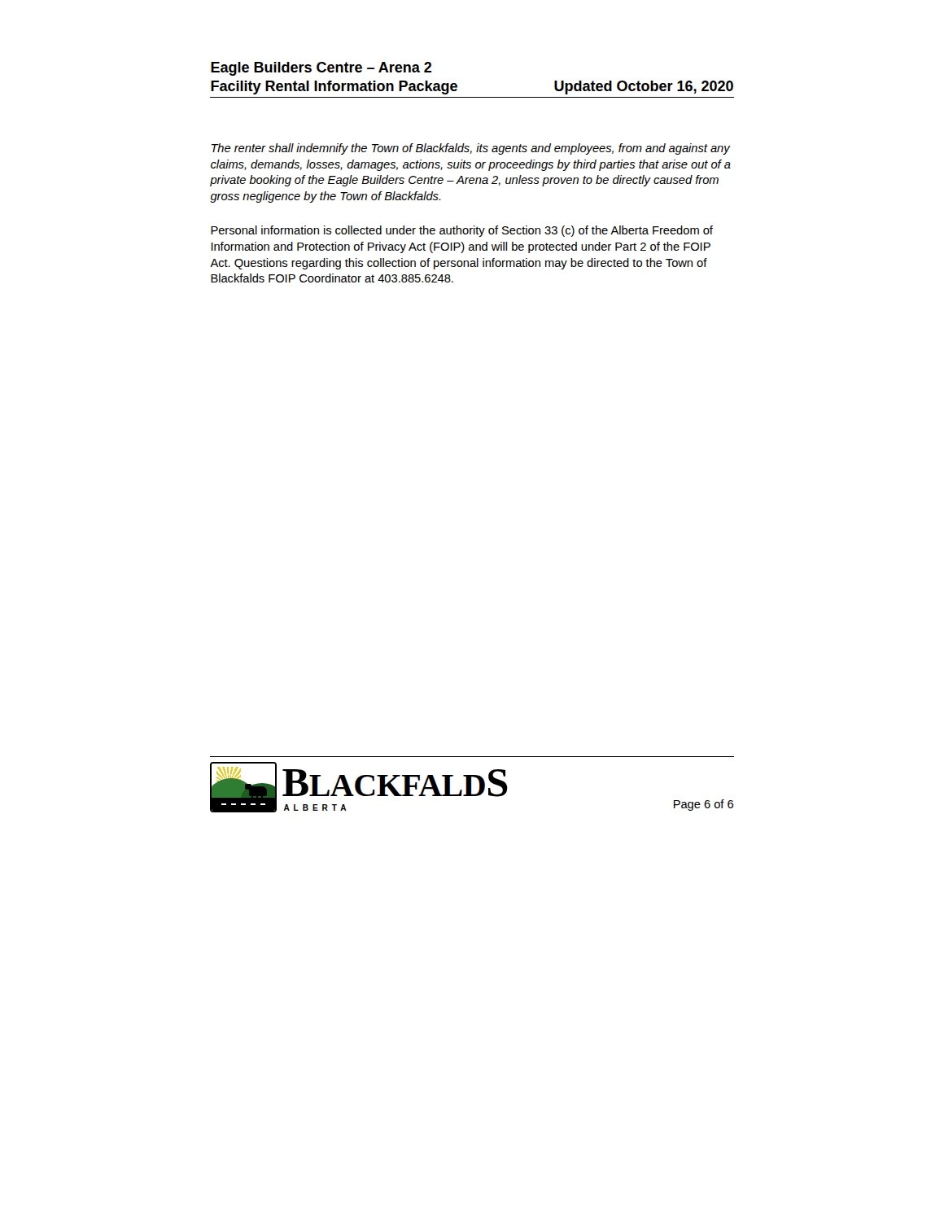Eagle Builders Centre – Arena 2
Facility Rental Information Package
Updated October 16, 2020
The renter shall indemnify the Town of Blackfalds, its agents and employees, from and against any claims, demands, losses, damages, actions, suits or proceedings by third parties that arise out of a private booking of the Eagle Builders Centre – Arena 2, unless proven to be directly caused from gross negligence by the Town of Blackfalds.
Personal information is collected under the authority of Section 33 (c) of the Alberta Freedom of Information and Protection of Privacy Act (FOIP) and will be protected under Part 2 of the FOIP Act. Questions regarding this collection of personal information may be directed to the Town of Blackfalds FOIP Coordinator at 403.885.6248.
BLACKFALDS ALBERTA
Page 6 of 6